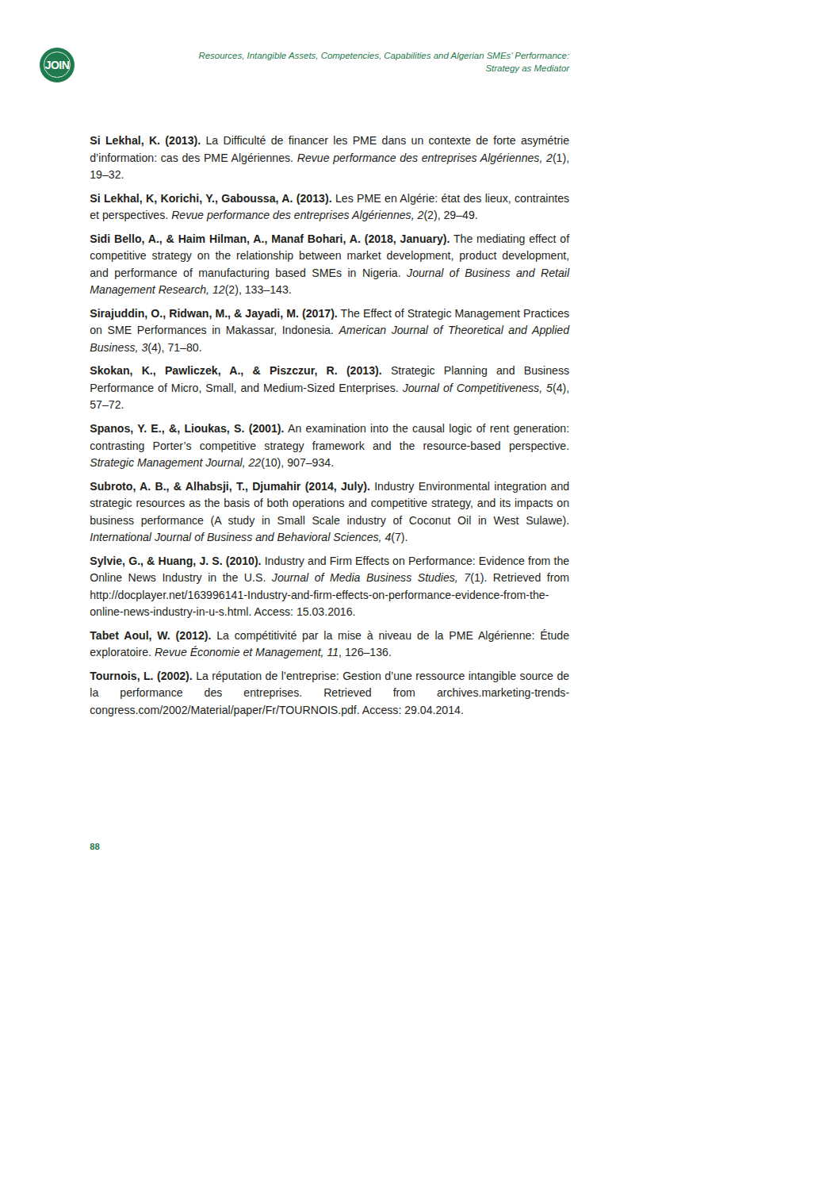JOIN
Resources, Intangible Assets, Competencies, Capabilities and Algerian SMEs’ Performance:
Strategy as Mediator
Si Lekhal, K. (2013). La Difficulté de financer les PME dans un contexte de forte asymétrie d’information: cas des PME Algériennes. Revue performance des entreprises Algériennes, 2(1), 19–32.
Si Lekhal, K, Korichi, Y., Gaboussa, A. (2013). Les PME en Algérie: état des lieux, contraintes et perspectives. Revue performance des entreprises Algériennes, 2(2), 29–49.
Sidi Bello, A., & Haim Hilman, A., Manaf Bohari, A. (2018, January). The mediating effect of competitive strategy on the relationship between market development, product development, and performance of manufacturing based SMEs in Nigeria. Journal of Business and Retail Management Research, 12(2), 133–143.
Sirajuddin, O., Ridwan, M., & Jayadi, M. (2017). The Effect of Strategic Management Practices on SME Performances in Makassar, Indonesia. American Journal of Theoretical and Applied Business, 3(4), 71–80.
Skokan, K., Pawliczek, A., & Piszczur, R. (2013). Strategic Planning and Business Performance of Micro, Small, and Medium-Sized Enterprises. Journal of Competitiveness, 5(4), 57–72.
Spanos, Y. E., &, Lioukas, S. (2001). An examination into the causal logic of rent generation: contrasting Porter’s competitive strategy framework and the resource-based perspective. Strategic Management Journal, 22(10), 907–934.
Subroto, A. B., & Alhabsji, T., Djumahir (2014, July). Industry Environmental integration and strategic resources as the basis of both operations and competitive strategy, and its impacts on business performance (A study in Small Scale industry of Coconut Oil in West Sulawe). International Journal of Business and Behavioral Sciences, 4(7).
Sylvie, G., & Huang, J. S. (2010). Industry and Firm Effects on Performance: Evidence from the Online News Industry in the U.S. Journal of Media Business Studies, 7(1). Retrieved from http://docplayer.net/163996141-Industry-and-firm-effects-on-performance-evidence-from-the-online-news-industry-in-u-s.html. Access: 15.03.2016.
Tabet Aoul, W. (2012). La compétitivité par la mise à niveau de la PME Algérienne: Étude exploratoire. Revue Économie et Management, 11, 126–136.
Tournois, L. (2002). La réputation de l’entreprise: Gestion d’une ressource intangible source de la performance des entreprises. Retrieved from archives.marketing-trends-congress.com/2002/Material/paper/Fr/TOURNOIS.pdf. Access: 29.04.2014.
88